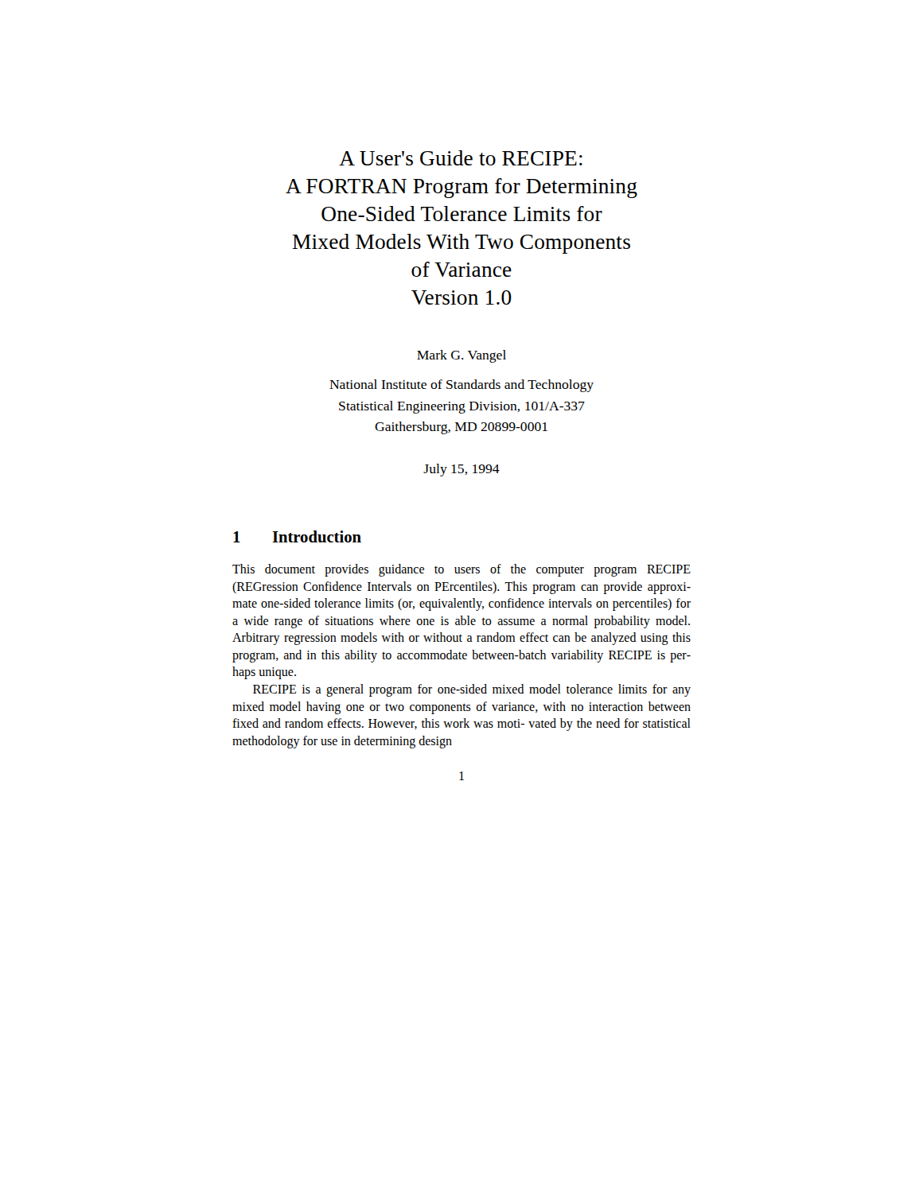A User's Guide to RECIPE:
A FORTRAN Program for Determining
One-Sided Tolerance Limits for
Mixed Models With Two Components
of Variance
Version 1.0
Mark G. Vangel
National Institute of Standards and Technology
Statistical Engineering Division, 101/A-337
Gaithersburg, MD 20899-0001
July 15, 1994
1 Introduction
This document provides guidance to users of the computer program RECIPE (REGression Confidence Intervals on PErcentiles). This program can provide approximate one-sided tolerance limits (or, equivalently, confidence intervals on percentiles) for a wide range of situations where one is able to assume a normal probability model. Arbitrary regression models with or without a random effect can be analyzed using this program, and in this ability to accommodate between-batch variability RECIPE is perhaps unique.
RECIPE is a general program for one-sided mixed model tolerance limits for any mixed model having one or two components of variance, with no interaction between fixed and random effects. However, this work was moti- vated by the need for statistical methodology for use in determining design
1